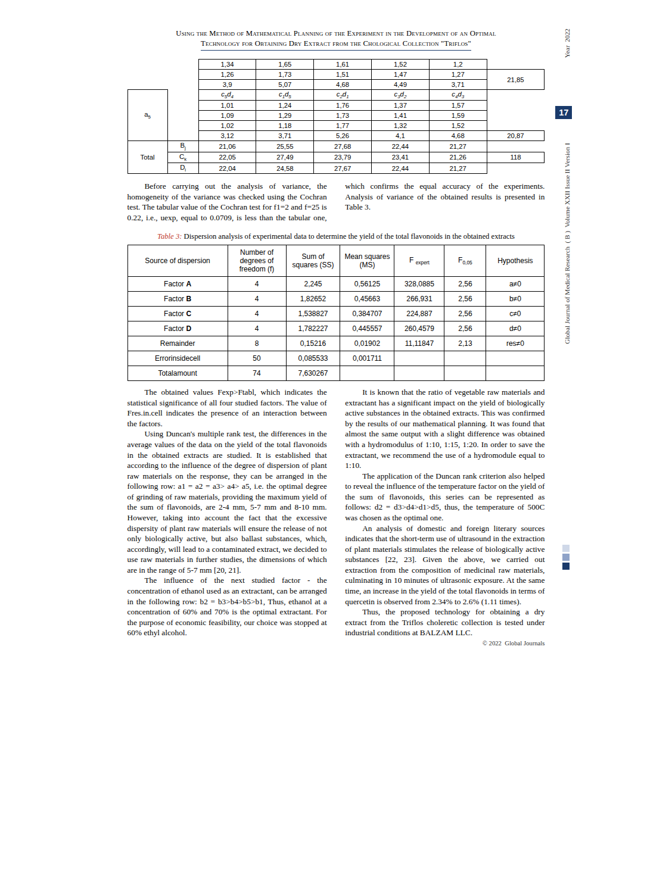Using the Method of Mathematical Planning of the Experiment in the Development of an Optimal
Technology for Obtaining Dry Extract from the Chological Collection "Triflos"
Year 2022
17
Global Journal of Medical Research ( B ) Volume XXII Issue II Version I
| | | 1,34 | 1,65 | 1,61 | 1,52 | 1,2 | |
| | | 1,26 | 1,73 | 1,51 | 1,47 | 1,27 | 21,85 |
| | | 3,9 | 5,07 | 4,68 | 4,49 | 3,71 |
| a 5 | | c 5 d 4 | c 1 d 5 | c 2 d 1 | c 3 d 2 | c 4 d 3 | |
| | 1,01 | 1,24 | 1,76 | 1,37 | 1,57 | |
| | 1,09 | 1,29 | 1,73 | 1,41 | 1,59 | |
| | 1,02 | 1,18 | 1,77 | 1,32 | 1,52 | |
| | 3,12 | 3,71 | 5,26 | 4,1 | 4,68 | 20,87 |
| Total | B j | 21,06 | 25,55 | 27,68 | 22,44 | 21,27 | |
| C k | 22,05 | 27,49 | 23,79 | 23,41 | 21,26 | 118 |
| D l | 22,04 | 24,58 | 27,67 | 22,44 | 21,27 | |
Before carrying out the analysis of variance, the homogeneity of the variance was checked using the Cochran test. The tabular value of the Cochran test for f1=2 and f=25 is 0.22, i.e., uexp, equal to 0.0709, is less than the tabular one, which confirms the equal accuracy of the experiments. Analysis of variance of the obtained results is presented in Table 3.
Table 3: Dispersion analysis of experimental data to determine the yield of the total flavonoids in the obtained extracts
| Source of dispersion | Number of degrees of freedom (f) | Sum of squares (SS) | Mean squares (MS) | F expert | F 0,05 | Hypothesis |
| --- | --- | --- | --- | --- | --- | --- |
| Factor A | 4 | 2,245 | 0,56125 | 328,0885 | 2,56 | a ≠ 0 |
| Factor B | 4 | 1,82652 | 0,45663 | 266,931 | 2,56 | b ≠ 0 |
| Factor C | 4 | 1,538827 | 0,384707 | 224,887 | 2,56 | c ≠ 0 |
| Factor D | 4 | 1,782227 | 0,445557 | 260,4579 | 2,56 | d ≠ 0 |
| Remainder | 8 | 0,15216 | 0,01902 | 11,11847 | 2,13 | res ≠ 0 |
| Errorinsidecell | 50 | 0,085533 | 0,001711 | | | |
| Totalamount | 74 | 7,630267 | | | | |
The obtained values Fexp>Ftabl, which indicates the statistical significance of all four studied factors. The value of Fres.in.cell indicates the presence of an interaction between the factors.
Using Duncan's multiple rank test, the differences in the average values of the data on the yield of the total flavonoids in the obtained extracts are studied. It is established that according to the influence of the degree of dispersion of plant raw materials on the response, they can be arranged in the following row: a1 = a2 = a3> a4> a5, i.e. the optimal degree of grinding of raw materials, providing the maximum yield of the sum of flavonoids, are 2-4 mm, 5-7 mm and 8-10 mm. However, taking into account the fact that the excessive dispersity of plant raw materials will ensure the release of not only biologically active, but also ballast substances, which, accordingly, will lead to a contaminated extract, we decided to use raw materials in further studies, the dimensions of which are in the range of 5-7 mm [20, 21].
The influence of the next studied factor - the concentration of ethanol used as an extractant, can be arranged in the following row: b2 = b3>b4>b5>b1, Thus, ethanol at a concentration of 60% and 70% is the optimal extractant. For the purpose of economic feasibility, our choice was stopped at 60% ethyl alcohol.
It is known that the ratio of vegetable raw materials and extractant has a significant impact on the yield of biologically active substances in the obtained extracts. This was confirmed by the results of our mathematical planning. It was found that almost the same output with a slight difference was obtained with a hydromodulus of 1:10, 1:15, 1:20. In order to save the extractant, we recommend the use of a hydromodule equal to 1:10.
The application of the Duncan rank criterion also helped to reveal the influence of the temperature factor on the yield of the sum of flavonoids, this series can be represented as follows: d2 = d3>d4>d1>d5, thus, the temperature of 500C was chosen as the optimal one.
An analysis of domestic and foreign literary sources indicates that the short-term use of ultrasound in the extraction of plant materials stimulates the release of biologically active substances [22, 23]. Given the above, we carried out extraction from the composition of medicinal raw materials, culminating in 10 minutes of ultrasonic exposure. At the same time, an increase in the yield of the total flavonoids in terms of quercetin is observed from 2.34% to 2.6% (1.11 times).
Thus, the proposed technology for obtaining a dry extract from the Triflos choleretic collection is tested under industrial conditions at BALZAM LLC.
© 2022 Global Journals